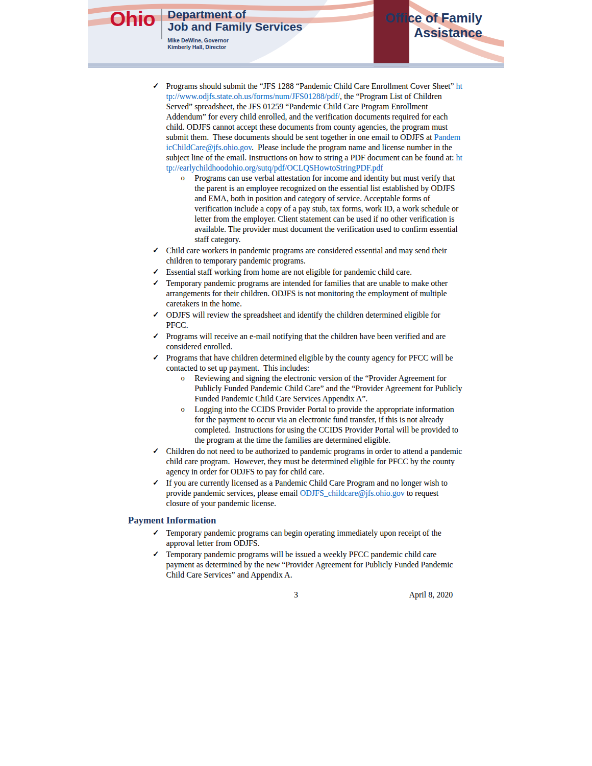Ohio Department of
Job and Family Services
Mike DeWine, Governor
Kimberly Hall, Director
Office of Family
Assistance
Programs should submit the “JFS 1288 “Pandemic Child Care Enrollment Cover Sheet” http://www.odjfs.state.oh.us/forms/num/JFS01288/pdf/, the “Program List of Children Served” spreadsheet, the JFS 01259 “Pandemic Child Care Program Enrollment Addendum” for every child enrolled, and the verification documents required for each child. ODJFS cannot accept these documents from county agencies, the program must submit them. These documents should be sent together in one email to ODJFS at PandemicChildCare@jfs.ohio.gov. Please include the program name and license number in the subject line of the email. Instructions on how to string a PDF document can be found at: http://earlychildhoodohio.org/sutq/pdf/OCLQSHowtoStringPDF.pdf
Programs can use verbal attestation for income and identity but must verify that the parent is an employee recognized on the essential list established by ODJFS and EMA, both in position and category of service. Acceptable forms of verification include a copy of a pay stub, tax forms, work ID, a work schedule or letter from the employer. Client statement can be used if no other verification is available. The provider must document the verification used to confirm essential staff category.
Child care workers in pandemic programs are considered essential and may send their children to temporary pandemic programs.
Essential staff working from home are not eligible for pandemic child care.
Temporary pandemic programs are intended for families that are unable to make other arrangements for their children. ODJFS is not monitoring the employment of multiple caretakers in the home.
ODJFS will review the spreadsheet and identify the children determined eligible for PFCC.
Programs will receive an e-mail notifying that the children have been verified and are considered enrolled.
Programs that have children determined eligible by the county agency for PFCC will be contacted to set up payment. This includes:
Reviewing and signing the electronic version of the “Provider Agreement for Publicly Funded Pandemic Child Care” and the “Provider Agreement for Publicly Funded Pandemic Child Care Services Appendix A”.
Logging into the CCIDS Provider Portal to provide the appropriate information for the payment to occur via an electronic fund transfer, if this is not already completed. Instructions for using the CCIDS Provider Portal will be provided to the program at the time the families are determined eligible.
Children do not need to be authorized to pandemic programs in order to attend a pandemic child care program. However, they must be determined eligible for PFCC by the county agency in order for ODJFS to pay for child care.
If you are currently licensed as a Pandemic Child Care Program and no longer wish to provide pandemic services, please email ODJFS_childcare@jfs.ohio.gov to request closure of your pandemic license.
Payment Information
Temporary pandemic programs can begin operating immediately upon receipt of the approval letter from ODJFS.
Temporary pandemic programs will be issued a weekly PFCC pandemic child care payment as determined by the new “Provider Agreement for Publicly Funded Pandemic Child Care Services” and Appendix A.
3
April 8, 2020